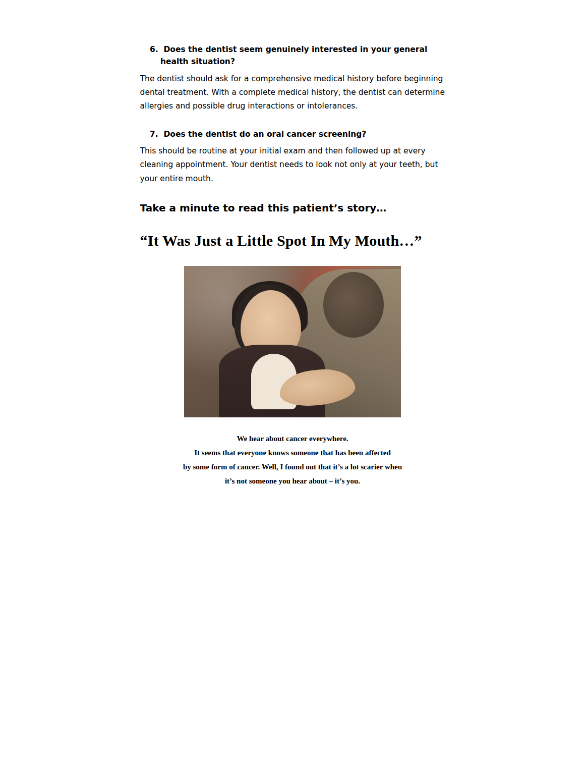6. Does the dentist seem genuinely interested in your general health situation?
The dentist should ask for a comprehensive medical history before beginning dental treatment. With a complete medical history, the dentist can determine allergies and possible drug interactions or intolerances.
7. Does the dentist do an oral cancer screening?
This should be routine at your initial exam and then followed up at every cleaning appointment. Your dentist needs to look not only at your teeth, but your entire mouth.
Take a minute to read this patient’s story…
“It Was Just a Little Spot In My Mouth…”
We hear about cancer everywhere.
It seems that everyone knows someone that has been affected
by some form of cancer. Well, I found out that it’s a lot scarier when
it’s not someone you hear about – it’s you.